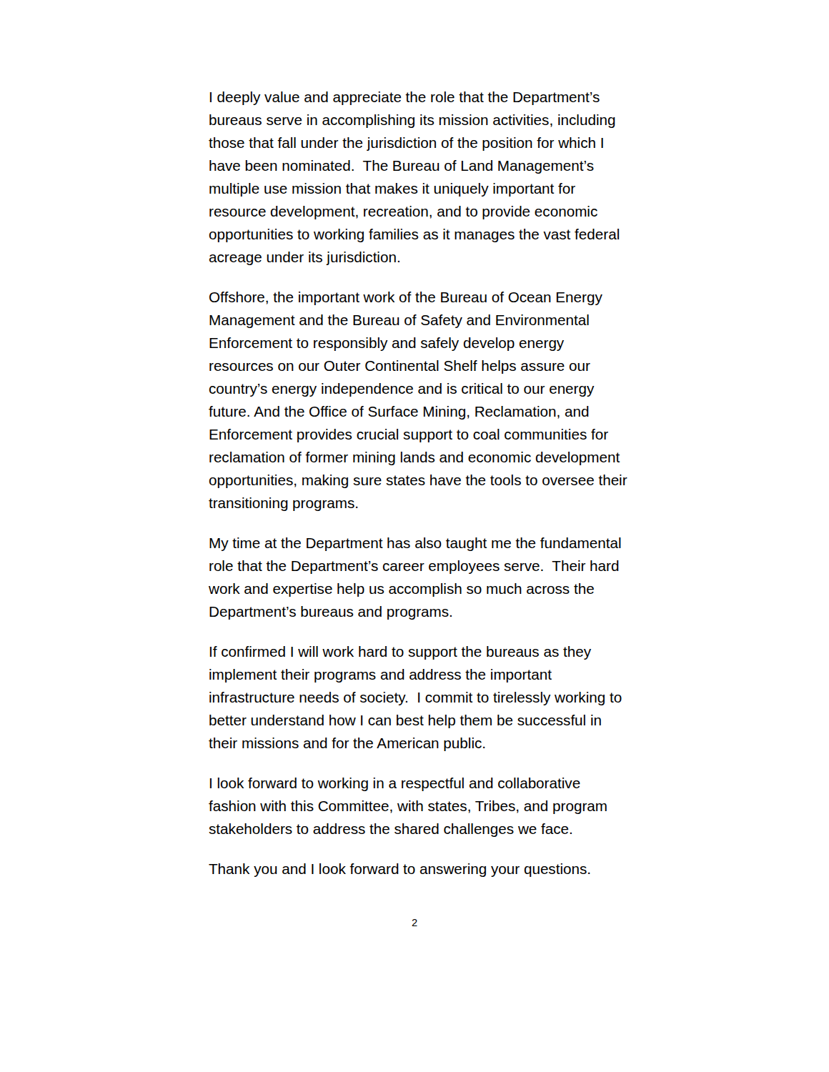I deeply value and appreciate the role that the Department’s bureaus serve in accomplishing its mission activities, including those that fall under the jurisdiction of the position for which I have been nominated. The Bureau of Land Management’s multiple use mission that makes it uniquely important for resource development, recreation, and to provide economic opportunities to working families as it manages the vast federal acreage under its jurisdiction.
Offshore, the important work of the Bureau of Ocean Energy Management and the Bureau of Safety and Environmental Enforcement to responsibly and safely develop energy resources on our Outer Continental Shelf helps assure our country’s energy independence and is critical to our energy future. And the Office of Surface Mining, Reclamation, and Enforcement provides crucial support to coal communities for reclamation of former mining lands and economic development opportunities, making sure states have the tools to oversee their transitioning programs.
My time at the Department has also taught me the fundamental role that the Department’s career employees serve. Their hard work and expertise help us accomplish so much across the Department’s bureaus and programs.
If confirmed I will work hard to support the bureaus as they implement their programs and address the important infrastructure needs of society. I commit to tirelessly working to better understand how I can best help them be successful in their missions and for the American public.
I look forward to working in a respectful and collaborative fashion with this Committee, with states, Tribes, and program stakeholders to address the shared challenges we face.
Thank you and I look forward to answering your questions.
2